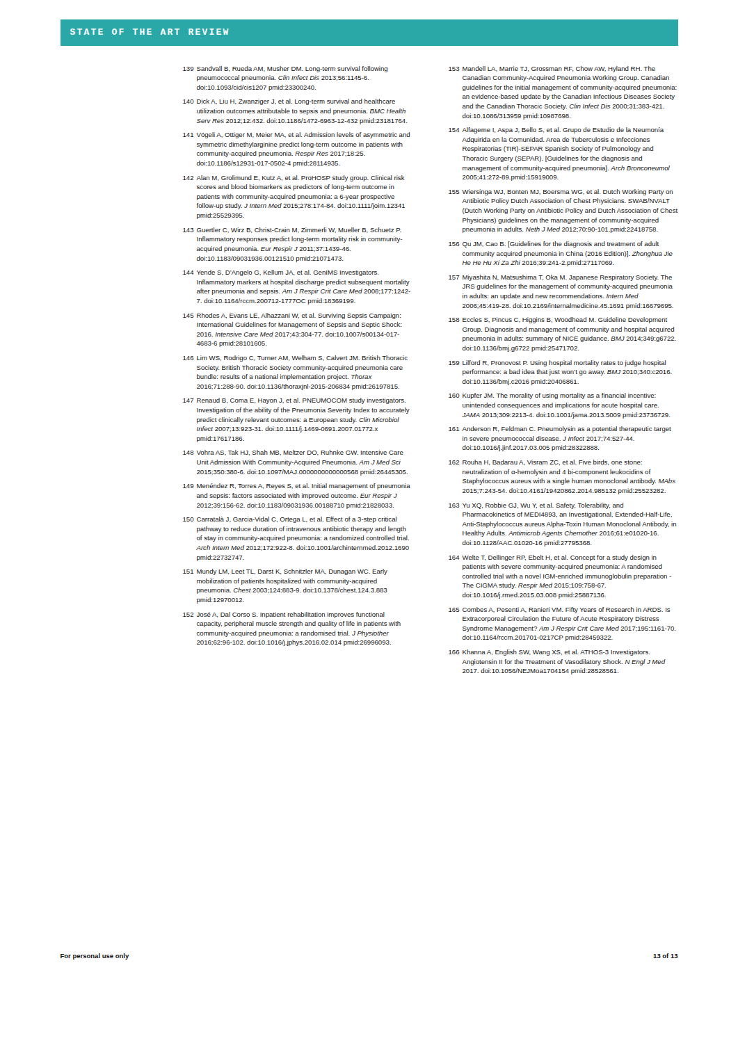State of the Art Review
139 Sandvall B, Rueda AM, Musher DM. Long-term survival following pneumococcal pneumonia. Clin Infect Dis 2013;56:1145-6. doi:10.1093/cid/cis1207 pmid:23300240.
140 Dick A, Liu H, Zwanziger J, et al. Long-term survival and healthcare utilization outcomes attributable to sepsis and pneumonia. BMC Health Serv Res 2012;12:432. doi:10.1186/1472-6963-12-432 pmid:23181764.
141 Vögeli A, Ottiger M, Meier MA, et al. Admission levels of asymmetric and symmetric dimethylarginine predict long-term outcome in patients with community-acquired pneumonia. Respir Res 2017;18:25. doi:10.1186/s12931-017-0502-4 pmid:28114935.
142 Alan M, Grolimund E, Kutz A, et al. ProHOSP study group. Clinical risk scores and blood biomarkers as predictors of long-term outcome in patients with community-acquired pneumonia: a 6-year prospective follow-up study. J Intern Med 2015;278:174-84. doi:10.1111/joim.12341 pmid:25529395.
143 Guertler C, Wirz B, Christ-Crain M, Zimmerli W, Mueller B, Schuetz P. Inflammatory responses predict long-term mortality risk in community-acquired pneumonia. Eur Respir J 2011;37:1439-46. doi:10.1183/09031936.00121510 pmid:21071473.
144 Yende S, D’Angelo G, Kellum JA, et al. GenIMS Investigators. Inflammatory markers at hospital discharge predict subsequent mortality after pneumonia and sepsis. Am J Respir Crit Care Med 2008;177:1242-7. doi:10.1164/rccm.200712-1777OC pmid:18369199.
145 Rhodes A, Evans LE, Alhazzani W, et al. Surviving Sepsis Campaign: International Guidelines for Management of Sepsis and Septic Shock: 2016. Intensive Care Med 2017;43:304-77. doi:10.1007/s00134-017-4683-6 pmid:28101605.
146 Lim WS, Rodrigo C, Turner AM, Welham S, Calvert JM. British Thoracic Society. British Thoracic Society community-acquired pneumonia care bundle: results of a national implementation project. Thorax 2016;71:288-90. doi:10.1136/thoraxjnl-2015-206834 pmid:26197815.
147 Renaud B, Coma E, Hayon J, et al. PNEUMOCOM study investigators. Investigation of the ability of the Pneumonia Severity Index to accurately predict clinically relevant outcomes: a European study. Clin Microbiol Infect 2007;13:923-31. doi:10.1111/j.1469-0691.2007.01772.x pmid:17617186.
148 Vohra AS, Tak HJ, Shah MB, Meltzer DO, Ruhnke GW. Intensive Care Unit Admission With Community-Acquired Pneumonia. Am J Med Sci 2015;350:380-6. doi:10.1097/MAJ.0000000000000568 pmid:26445305.
149 Menéndez R, Torres A, Reyes S, et al. Initial management of pneumonia and sepsis: factors associated with improved outcome. Eur Respir J 2012;39:156-62. doi:10.1183/09031936.00188710 pmid:21828033.
150 Carratalà J, Garcia-Vidal C, Ortega L, et al. Effect of a 3-step critical pathway to reduce duration of intravenous antibiotic therapy and length of stay in community-acquired pneumonia: a randomized controlled trial. Arch Intern Med 2012;172:922-8. doi:10.1001/archinternmed.2012.1690 pmid:22732747.
151 Mundy LM, Leet TL, Darst K, Schnitzler MA, Dunagan WC. Early mobilization of patients hospitalized with community-acquired pneumonia. Chest 2003;124:883-9. doi:10.1378/chest.124.3.883 pmid:12970012.
152 José A, Dal Corso S. Inpatient rehabilitation improves functional capacity, peripheral muscle strength and quality of life in patients with community-acquired pneumonia: a randomised trial. J Physiother 2016;62:96-102. doi:10.1016/j.jphys.2016.02.014 pmid:26996093.
153 Mandell LA, Marrie TJ, Grossman RF, Chow AW, Hyland RH. The Canadian Community-Acquired Pneumonia Working Group. Canadian guidelines for the initial management of community-acquired pneumonia: an evidence-based update by the Canadian Infectious Diseases Society and the Canadian Thoracic Society. Clin Infect Dis 2000;31:383-421. doi:10.1086/313959 pmid:10987698.
154 Alfageme I, Aspa J, Bello S, et al. Grupo de Estudio de la Neumonía Adquirida en la Comunidad. Area de Tuberculosis e Infecciones Respiratorias (TIR)-SEPAR Spanish Society of Pulmonology and Thoracic Surgery (SEPAR). [Guidelines for the diagnosis and management of community-acquired pneumonia]. Arch Bronconeumol 2005;41:272-89.pmid:15919009.
155 Wiersinga WJ, Bonten MJ, Boersma WG, et al. Dutch Working Party on Antibiotic Policy Dutch Association of Chest Physicians. SWAB/NVALT (Dutch Working Party on Antibiotic Policy and Dutch Association of Chest Physicians) guidelines on the management of community-acquired pneumonia in adults. Neth J Med 2012;70:90-101.pmid:22418758.
156 Qu JM, Cao B. [Guidelines for the diagnosis and treatment of adult community acquired pneumonia in China (2016 Edition)]. Zhonghua Jie He He Hu Xi Za Zhi 2016;39:241-2.pmid:27117069.
157 Miyashita N, Matsushima T, Oka M. Japanese Respiratory Society. The JRS guidelines for the management of community-acquired pneumonia in adults: an update and new recommendations. Intern Med 2006;45:419-28. doi:10.2169/internalmedicine.45.1691 pmid:16679695.
158 Eccles S, Pincus C, Higgins B, Woodhead M. Guideline Development Group. Diagnosis and management of community and hospital acquired pneumonia in adults: summary of NICE guidance. BMJ 2014;349:g6722. doi:10.1136/bmj.g6722 pmid:25471702.
159 Lilford R, Pronovost P. Using hospital mortality rates to judge hospital performance: a bad idea that just won’t go away. BMJ 2010;340:c2016. doi:10.1136/bmj.c2016 pmid:20406861.
160 Kupfer JM. The morality of using mortality as a financial incentive: unintended consequences and implications for acute hospital care. JAMA 2013;309:2213-4. doi:10.1001/jama.2013.5009 pmid:23736729.
161 Anderson R, Feldman C. Pneumolysin as a potential therapeutic target in severe pneumococcal disease. J Infect 2017;74:527-44. doi:10.1016/j.jinf.2017.03.005 pmid:28322888.
162 Rouha H, Badarau A, Visram ZC, et al. Five birds, one stone: neutralization of α-hemolysin and 4 bi-component leukocidins of Staphylococcus aureus with a single human monoclonal antibody. MAbs 2015;7:243-54. doi:10.4161/19420862.2014.985132 pmid:25523282.
163 Yu XQ, Robbie GJ, Wu Y, et al. Safety, Tolerability, and Pharmacokinetics of MEDI4893, an Investigational, Extended-Half-Life, Anti-Staphylococcus aureus Alpha-Toxin Human Monoclonal Antibody, in Healthy Adults. Antimicrob Agents Chemother 2016;61:e01020-16. doi:10.1128/AAC.01020-16 pmid:27795368.
164 Welte T, Dellinger RP, Ebelt H, et al. Concept for a study design in patients with severe community-acquired pneumonia: A randomised controlled trial with a novel IGM-enriched immunoglobulin preparation - The CIGMA study. Respir Med 2015;109:758-67. doi:10.1016/j.rmed.2015.03.008 pmid:25887136.
165 Combes A, Pesenti A, Ranieri VM. Fifty Years of Research in ARDS. Is Extracorporeal Circulation the Future of Acute Respiratory Distress Syndrome Management? Am J Respir Crit Care Med 2017;195:1161-70. doi:10.1164/rccm.201701-0217CP pmid:28459322.
166 Khanna A, English SW, Wang XS, et al. ATHOS-3 Investigators. Angiotensin II for the Treatment of Vasodilatory Shock. N Engl J Med 2017. doi:10.1056/NEJMoa1704154 pmid:28528561.
For personal use only 13 of 13